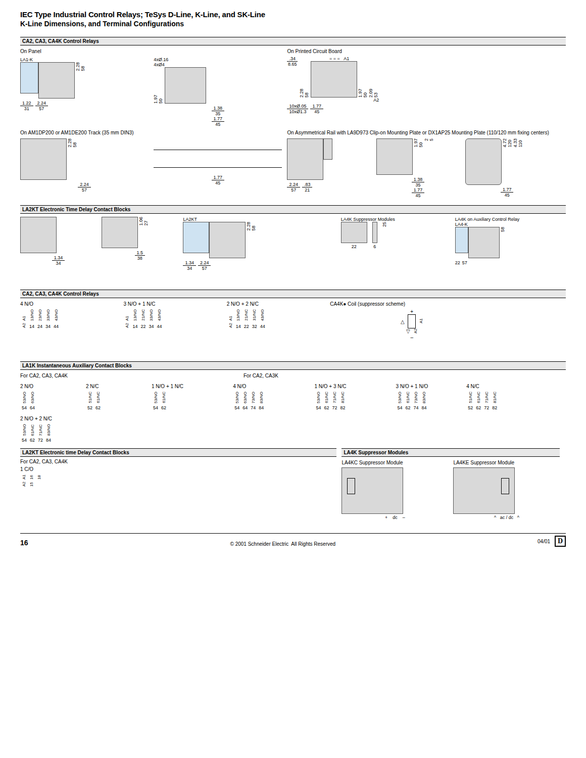IEC Type Industrial Control Relays; TeSys D-Line, K-Line, and SK-Line
K-Line Dimensions, and Terminal Configurations
CA2, CA3, CA4K Control Relays
On Panel
LA1-K
2.28
58
1.2231
2.2457
4xØ.16
4xØ4
1.97
50
1.3835 1.7745
On Printed Circuit Board
.348.65
= = = A1
2.28
58
1.97
50
2.09
53
A2
10xØ.0510xØ1.3
1.7745
On AM1DP200 or AM1DE200 Track (35 mm DIN3)
2.28
58
2.2457
1.7745
On Asymmetrical Rail with LA9D973 Clip-on Mounting Plate or DX1AP25 Mounting Plate (110/120 mm fixing centers)
2.2457
.8321
1.97
50
2
5
1.3835 1.7745
4.72
120
4.33
110
1.7745
LA2KT Electronic Time Delay Contact Blocks
1.3434
1.06
27
1.538
LA2KT
2.28
58
1.3434
2.2457
LA4K Suppressor Modules
22
6
25
LA4K on Auxiliary Control Relay
LA4-K
58
22
57
CA2, CA3, CA4K Control Relays
4 N/O
| A1 | 13/NO | 23/NO | 33/NO | 43/NO |
| A2 | 14 | 24 | 34 | 44 |
3 N/O + 1 N/C
| A1 | 13/NO | 21/NC | 33/NO | 43/NO |
| A2 | 14 | 22 | 34 | 44 |
2 N/O + 2 N/C
| A1 | 13/NO | 21/NC | 31/NC | 43/NO |
| A2 | 14 | 22 | 32 | 44 |
CA4K● Coil (suppressor scheme)
+
△
A1
▽
A2
–
LA1K Instantaneous Auxiliary Contact Blocks
For CA2, CA3, CA4K
For CA2, CA3K
2 N/O
| 53/NO | 63/NO |
| 54 | 64 |
2 N/C
| 51/NC | 61/NC |
| 52 | 62 |
1 N/O + 1 N/C
| 53/NO | 61/NC |
| 54 | 62 |
4 N/O
| 53/NO | 63/NO | 73/NO | 83/NO |
| 54 | 64 | 74 | 84 |
1 N/O + 3 N/C
| 53/NO | 61/NC | 71/NC | 81/NC |
| 54 | 62 | 72 | 82 |
3 N/O + 1 N/O
| 53/NO | 61/NC | 73/NO | 83/NO |
| 54 | 62 | 74 | 84 |
4 N/C
| 51/NC | 61/NC | 71/NC | 81/NC |
| 52 | 62 | 72 | 82 |
2 N/O + 2 N/C
| 53/NO | 61/NC | 71/NC | 83/NO |
| 54 | 62 | 72 | 84 |
LA2KT Electronic time Delay Contact Blocks
For CA2, CA3, CA4K
1 C/O
| A1 | 16 | 18 |
| A2 | 15 | |
LA4K Suppressor Modules
LA4KC Suppressor Module
+ dc –
LA4KE Suppressor Module
^ ac / dc ^
16
© 2001 Schneider Electric All Rights Reserved
04/01 D